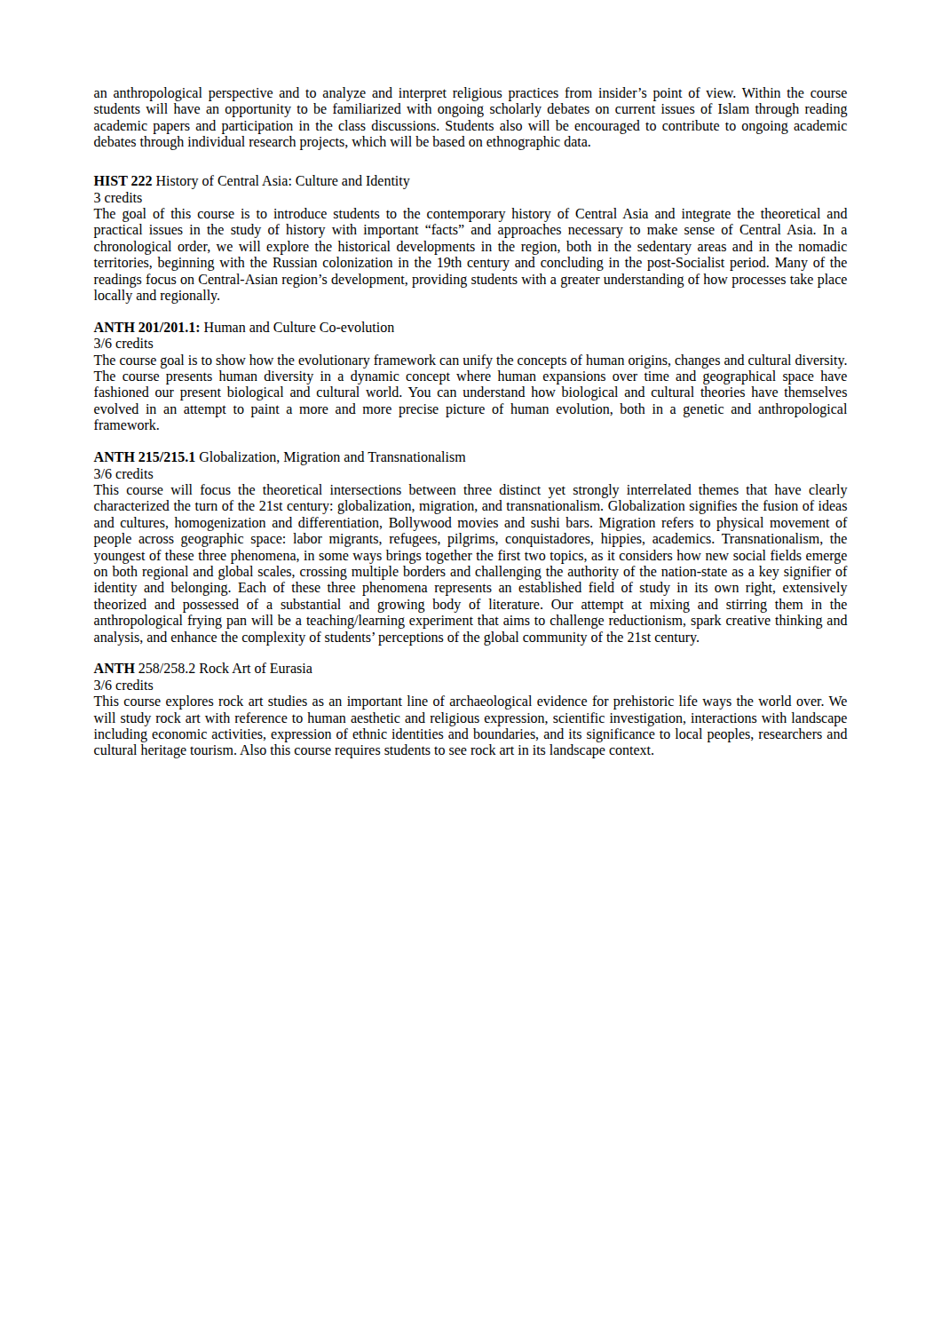an anthropological perspective and to analyze and interpret religious practices from insider’s point of view. Within the course students will have an opportunity to be familiarized with ongoing scholarly debates on current issues of Islam through reading academic papers and participation in the class discussions. Students also will be encouraged to contribute to ongoing academic debates through individual research projects, which will be based on ethnographic data.
HIST 222 History of Central Asia: Culture and Identity
3 credits
The goal of this course is to introduce students to the contemporary history of Central Asia and integrate the theoretical and practical issues in the study of history with important “facts” and approaches necessary to make sense of Central Asia. In a chronological order, we will explore the historical developments in the region, both in the sedentary areas and in the nomadic territories, beginning with the Russian colonization in the 19th century and concluding in the post-Socialist period. Many of the readings focus on Central-Asian region’s development, providing students with a greater understanding of how processes take place locally and regionally.
ANTH 201/201.1: Human and Culture Co-evolution
3/6 credits
The course goal is to show how the evolutionary framework can unify the concepts of human origins, changes and cultural diversity. The course presents human diversity in a dynamic concept where human expansions over time and geographical space have fashioned our present biological and cultural world. You can understand how biological and cultural theories have themselves evolved in an attempt to paint a more and more precise picture of human evolution, both in a genetic and anthropological framework.
ANTH 215/215.1 Globalization, Migration and Transnationalism
3/6 credits
This course will focus the theoretical intersections between three distinct yet strongly interrelated themes that have clearly characterized the turn of the 21st century: globalization, migration, and transnationalism. Globalization signifies the fusion of ideas and cultures, homogenization and differentiation, Bollywood movies and sushi bars. Migration refers to physical movement of people across geographic space: labor migrants, refugees, pilgrims, conquistadores, hippies, academics. Transnationalism, the youngest of these three phenomena, in some ways brings together the first two topics, as it considers how new social fields emerge on both regional and global scales, crossing multiple borders and challenging the authority of the nation-state as a key signifier of identity and belonging. Each of these three phenomena represents an established field of study in its own right, extensively theorized and possessed of a substantial and growing body of literature. Our attempt at mixing and stirring them in the anthropological frying pan will be a teaching/learning experiment that aims to challenge reductionism, spark creative thinking and analysis, and enhance the complexity of students’ perceptions of the global community of the 21st century.
ANTH 258/258.2 Rock Art of Eurasia
3/6 credits
This course explores rock art studies as an important line of archaeological evidence for prehistoric life ways the world over. We will study rock art with reference to human aesthetic and religious expression, scientific investigation, interactions with landscape including economic activities, expression of ethnic identities and boundaries, and its significance to local peoples, researchers and cultural heritage tourism. Also this course requires students to see rock art in its landscape context.